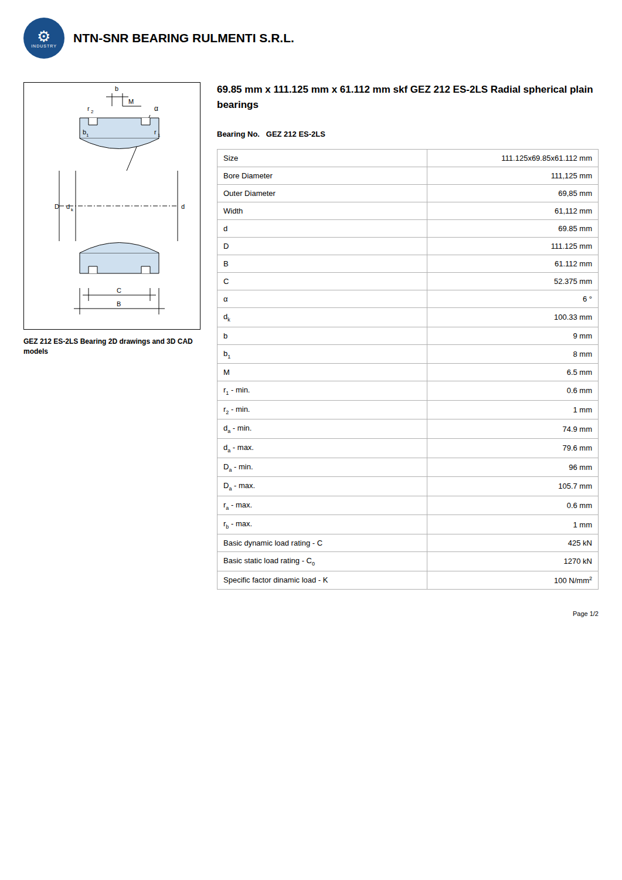⚙
INDUSTRY
NTN-SNR BEARING RULMENTI S.R.L.
b M r 2 α b 1 r 1 D d k d C B
GEZ 212 ES-2LS Bearing 2D drawings and 3D CAD models
69.85 mm x 111.125 mm x 61.112 mm skf GEZ 212 ES-2LS Radial spherical plain bearings
Bearing No. GEZ 212 ES-2LS
| Size | 111.125x69.85x61.112 mm |
| Bore Diameter | 111,125 mm |
| Outer Diameter | 69,85 mm |
| Width | 61,112 mm |
| d | 69.85 mm |
| D | 111.125 mm |
| B | 61.112 mm |
| C | 52.375 mm |
| α | 6 ° |
| d k | 100.33 mm |
| b | 9 mm |
| b 1 | 8 mm |
| M | 6.5 mm |
| r 1 - min. | 0.6 mm |
| r 2 - min. | 1 mm |
| d a - min. | 74.9 mm |
| d a - max. | 79.6 mm |
| D a - min. | 96 mm |
| D a - max. | 105.7 mm |
| r a - max. | 0.6 mm |
| r b - max. | 1 mm |
| Basic dynamic load rating - C | 425 kN |
| Basic static load rating - C 0 | 1270 kN |
| Specific factor dinamic load - K | 100 N/mm 2 |
Page 1/2